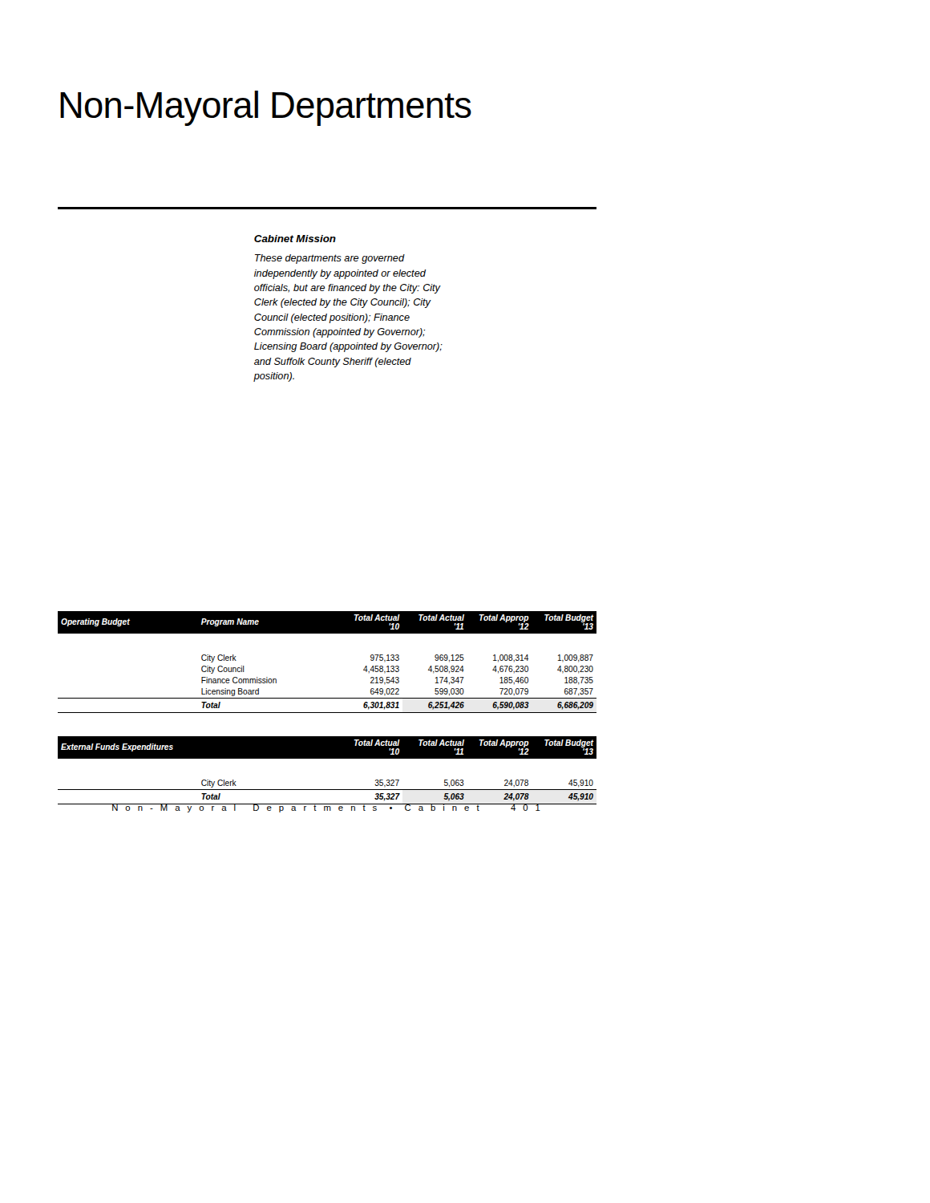Non-Mayoral Departments
Cabinet Mission
These departments are governed independently by appointed or elected officials, but are financed by the City: City Clerk (elected by the City Council); City Council (elected position); Finance Commission (appointed by Governor); Licensing Board (appointed by Governor); and Suffolk County Sheriff (elected position).
| Operating Budget | Program Name | Total Actual '10 | Total Actual '11 | Total Approp '12 | Total Budget '13 |
| | City Clerk | 975,133 | 969,125 | 1,008,314 | 1,009,887 |
| | City Council | 4,458,133 | 4,508,924 | 4,676,230 | 4,800,230 |
| | Finance Commission | 219,543 | 174,347 | 185,460 | 188,735 |
| | Licensing Board | 649,022 | 599,030 | 720,079 | 687,357 |
| | Total | 6,301,831 | 6,251,426 | 6,590,083 | 6,686,209 |
| External Funds Expenditures | Total Actual '10 | Total Actual '11 | Total Approp '12 | Total Budget '13 |
| | City Clerk | 35,327 | 5,063 | 24,078 | 45,910 |
| | Total | 35,327 | 5,063 | 24,078 | 45,910 |
N o n - M a y o r a l D e p a r t m e n t s • C a b i n e t 4 0 1